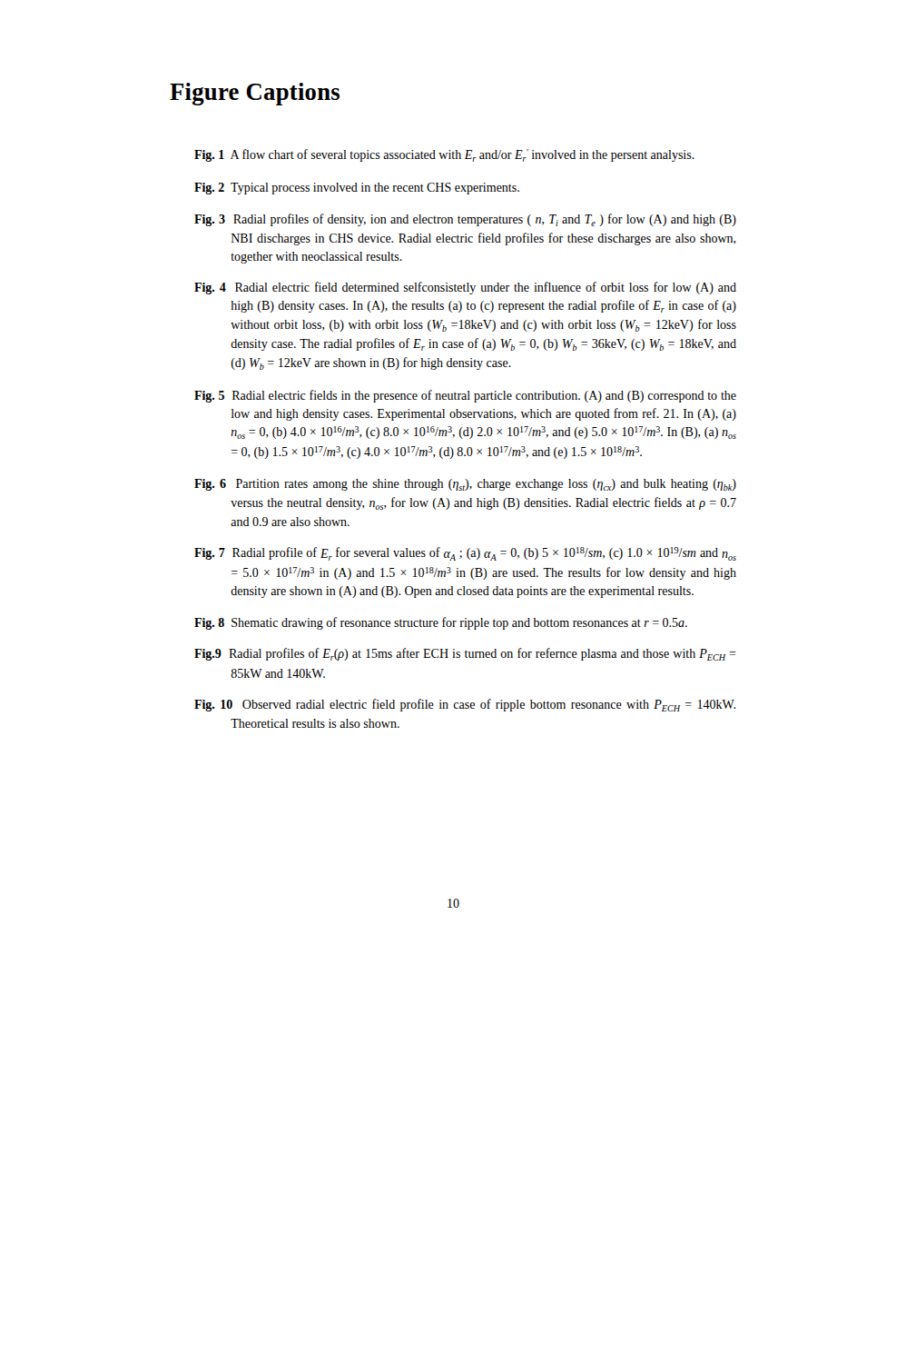Figure Captions
Fig. 1 A flow chart of several topics associated with Er and/or Er′ involved in the persent analysis.
Fig. 2 Typical process involved in the recent CHS experiments.
Fig. 3 Radial profiles of density, ion and electron temperatures ( n, Ti and Te ) for low (A) and high (B) NBI discharges in CHS device. Radial electric field profiles for these discharges are also shown, together with neoclassical results.
Fig. 4 Radial electric field determined selfconsistetly under the influence of orbit loss for low (A) and high (B) density cases. In (A), the results (a) to (c) represent the radial profile of Er in case of (a) without orbit loss, (b) with orbit loss (Wb =18keV) and (c) with orbit loss (Wb = 12keV) for loss density case. The radial profiles of Er in case of (a) Wb = 0, (b) Wb = 36keV, (c) Wb = 18keV, and (d) Wb = 12keV are shown in (B) for high density case.
Fig. 5 Radial electric fields in the presence of neutral particle contribution. (A) and (B) correspond to the low and high density cases. Experimental observations, which are quoted from ref. 21. In (A), (a) nos = 0, (b) 4.0 × 1016/m3, (c) 8.0 × 1016/m3, (d) 2.0 × 1017/m3, and (e) 5.0 × 1017/m3. In (B), (a) nos = 0, (b) 1.5 × 1017/m3, (c) 4.0 × 1017/m3, (d) 8.0 × 1017/m3, and (e) 1.5 × 1018/m3.
Fig. 6 Partition rates among the shine through (ηst), charge exchange loss (ηcx) and bulk heating (ηbk) versus the neutral density, nos, for low (A) and high (B) densities. Radial electric fields at ρ = 0.7 and 0.9 are also shown.
Fig. 7 Radial profile of Er for several values of αA ; (a) αA = 0, (b) 5 × 1018/sm, (c) 1.0 × 1019/sm and nos = 5.0 × 1017/m3 in (A) and 1.5 × 1018/m3 in (B) are used. The results for low density and high density are shown in (A) and (B). Open and closed data points are the experimental results.
Fig. 8 Shematic drawing of resonance structure for ripple top and bottom resonances at r = 0.5a.
Fig.9 Radial profiles of Er(ρ) at 15ms after ECH is turned on for refernce plasma and those with PECH = 85kW and 140kW.
Fig. 10 Observed radial electric field profile in case of ripple bottom resonance with PECH = 140kW. Theoretical results is also shown.
10